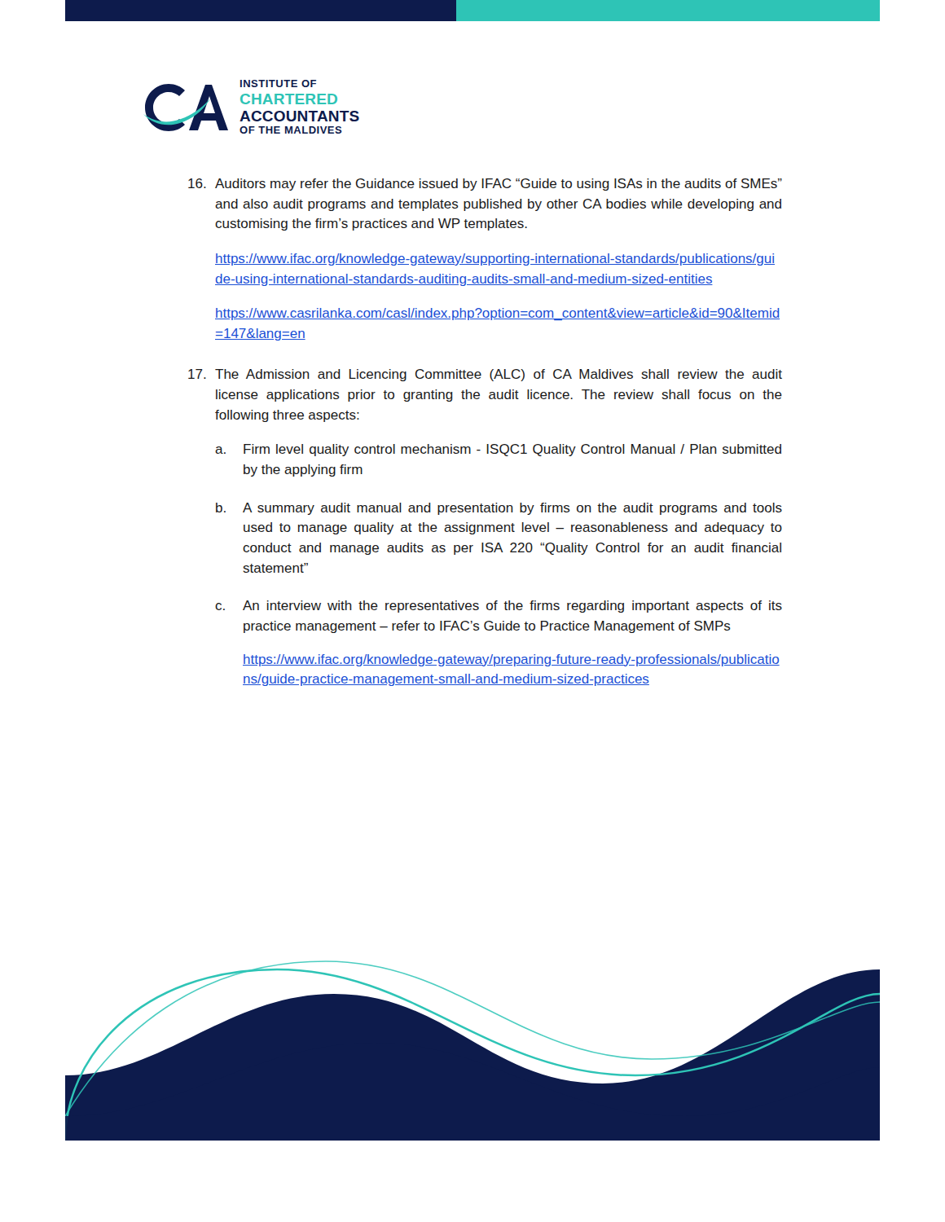CA logo
INSTITUTE OF
CHARTERED
ACCOUNTANTS
OF THE MALDIVES
16. Auditors may refer the Guidance issued by IFAC “Guide to using ISAs in the audits of SMEs” and also audit programs and templates published by other CA bodies while developing and customising the firm’s practices and WP templates.
https://www.ifac.org/knowledge-gateway/supporting-international-standards/publications/guide-using-international-standards-auditing-audits-small-and-medium-sized-entities
https://www.casrilanka.com/casl/index.php?option=com_content&view=article&id=90&Itemid=147&lang=en
17. The Admission and Licencing Committee (ALC) of CA Maldives shall review the audit license applications prior to granting the audit licence. The review shall focus on the following three aspects:
a. Firm level quality control mechanism - ISQC1 Quality Control Manual / Plan submitted by the applying firm
b. A summary audit manual and presentation by firms on the audit programs and tools used to manage quality at the assignment level – reasonableness and adequacy to conduct and manage audits as per ISA 220 “Quality Control for an audit financial statement”
c. An interview with the representatives of the firms regarding important aspects of its practice management – refer to IFAC’s Guide to Practice Management of SMPs
https://www.ifac.org/knowledge-gateway/preparing-future-ready-professionals/publications/guide-practice-management-small-and-medium-sized-practices